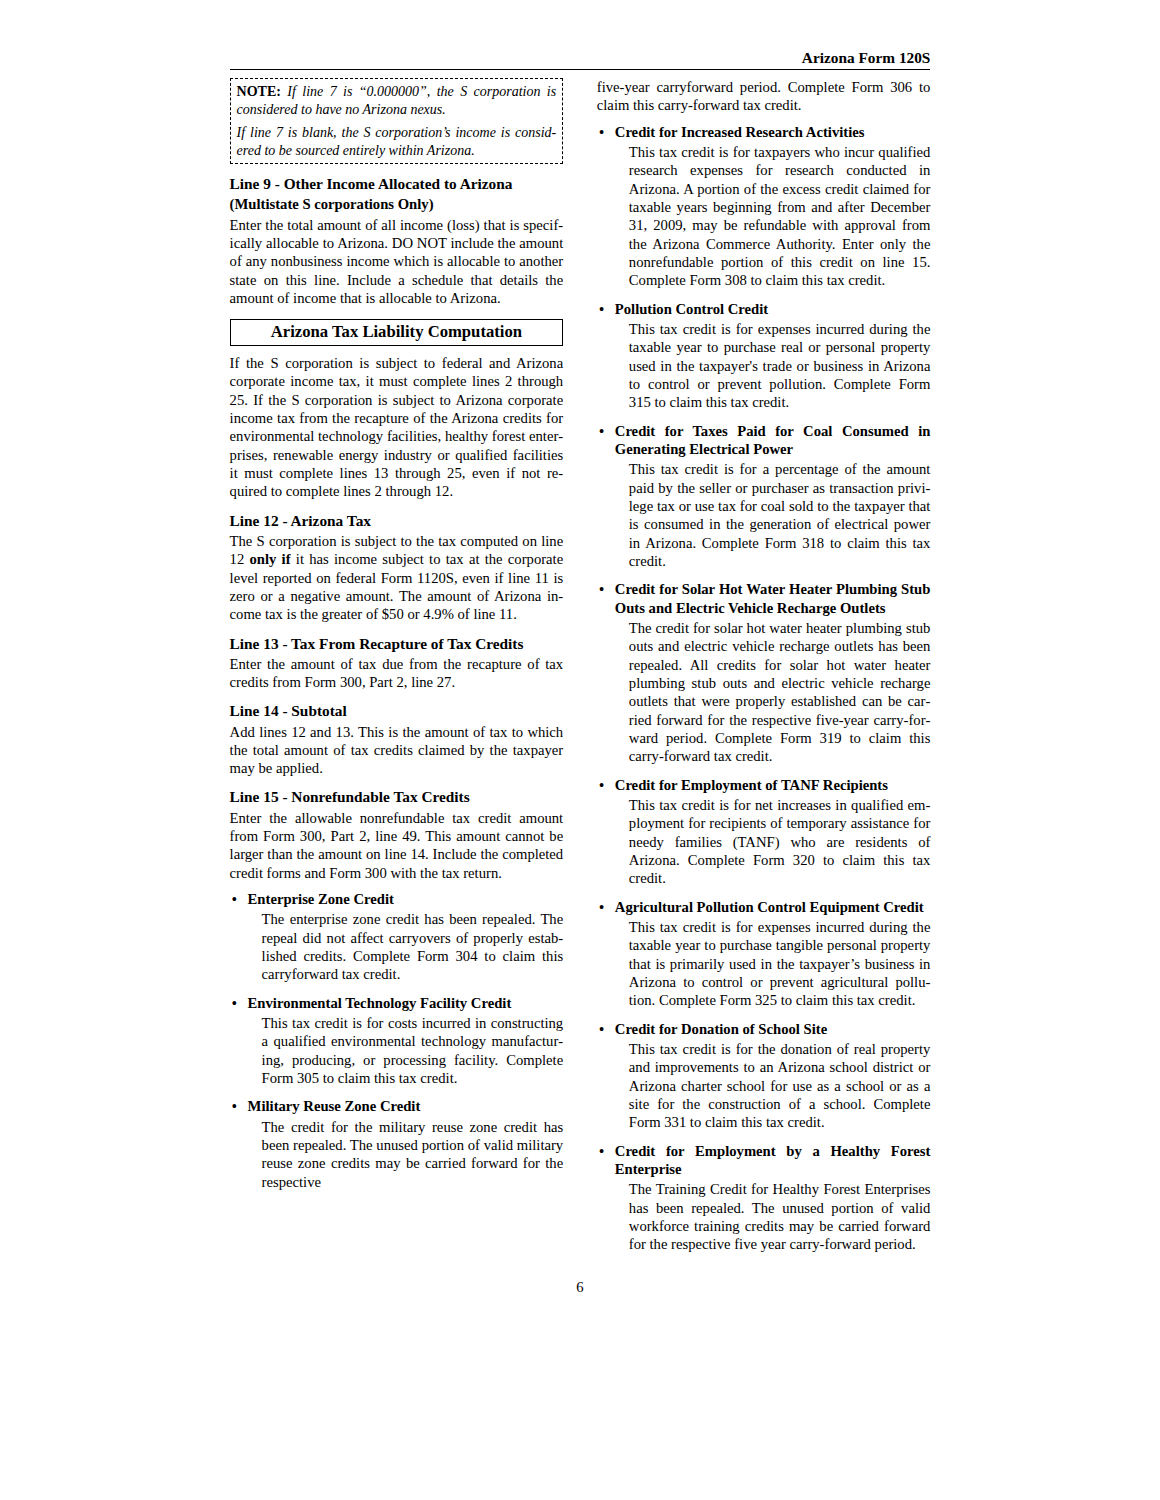Arizona Form 120S
NOTE: If line 7 is “0.000000”, the S corporation is considered to have no Arizona nexus.
If line 7 is blank, the S corporation’s income is considered to be sourced entirely within Arizona.
Line 9 - Other Income Allocated to Arizona
(Multistate S corporations Only)
Enter the total amount of all income (loss) that is specifically allocable to Arizona. DO NOT include the amount of any nonbusiness income which is allocable to another state on this line. Include a schedule that details the amount of income that is allocable to Arizona.
Arizona Tax Liability Computation
If the S corporation is subject to federal and Arizona corporate income tax, it must complete lines 2 through 25. If the S corporation is subject to Arizona corporate income tax from the recapture of the Arizona credits for environmental technology facilities, healthy forest enterprises, renewable energy industry or qualified facilities it must complete lines 13 through 25, even if not required to complete lines 2 through 12.
Line 12 - Arizona Tax
The S corporation is subject to the tax computed on line 12 only if it has income subject to tax at the corporate level reported on federal Form 1120S, even if line 11 is zero or a negative amount. The amount of Arizona income tax is the greater of $50 or 4.9% of line 11.
Line 13 - Tax From Recapture of Tax Credits
Enter the amount of tax due from the recapture of tax credits from Form 300, Part 2, line 27.
Line 14 - Subtotal
Add lines 12 and 13. This is the amount of tax to which the total amount of tax credits claimed by the taxpayer may be applied.
Line 15 - Nonrefundable Tax Credits
Enter the allowable nonrefundable tax credit amount from Form 300, Part 2, line 49. This amount cannot be larger than the amount on line 14. Include the completed credit forms and Form 300 with the tax return.
Enterprise Zone Credit The enterprise zone credit has been repealed. The repeal did not affect carryovers of properly established credits. Complete Form 304 to claim this carryforward tax credit.
Environmental Technology Facility Credit This tax credit is for costs incurred in constructing a qualified environmental technology manufacturing, producing, or processing facility. Complete Form 305 to claim this tax credit.
Military Reuse Zone Credit The credit for the military reuse zone credit has been repealed. The unused portion of valid military reuse zone credits may be carried forward for the respective
five-year carryforward period. Complete Form 306 to claim this carry-forward tax credit.
Credit for Increased Research Activities This tax credit is for taxpayers who incur qualified research expenses for research conducted in Arizona. A portion of the excess credit claimed for taxable years beginning from and after December 31, 2009, may be refundable with approval from the Arizona Commerce Authority. Enter only the nonrefundable portion of this credit on line 15. Complete Form 308 to claim this tax credit.
Pollution Control Credit This tax credit is for expenses incurred during the taxable year to purchase real or personal property used in the taxpayer's trade or business in Arizona to control or prevent pollution. Complete Form 315 to claim this tax credit.
Credit for Taxes Paid for Coal Consumed in Generating Electrical Power This tax credit is for a percentage of the amount paid by the seller or purchaser as transaction privilege tax or use tax for coal sold to the taxpayer that is consumed in the generation of electrical power in Arizona. Complete Form 318 to claim this tax credit.
Credit for Solar Hot Water Heater Plumbing Stub Outs and Electric Vehicle Recharge Outlets The credit for solar hot water heater plumbing stub outs and electric vehicle recharge outlets has been repealed. All credits for solar hot water heater plumbing stub outs and electric vehicle recharge outlets that were properly established can be carried forward for the respective five-year carry-forward period. Complete Form 319 to claim this carry-forward tax credit.
Credit for Employment of TANF Recipients This tax credit is for net increases in qualified employment for recipients of temporary assistance for needy families (TANF) who are residents of Arizona. Complete Form 320 to claim this tax credit.
Agricultural Pollution Control Equipment Credit This tax credit is for expenses incurred during the taxable year to purchase tangible personal property that is primarily used in the taxpayer’s business in Arizona to control or prevent agricultural pollution. Complete Form 325 to claim this tax credit.
Credit for Donation of School Site This tax credit is for the donation of real property and improvements to an Arizona school district or Arizona charter school for use as a school or as a site for the construction of a school. Complete Form 331 to claim this tax credit.
Credit for Employment by a Healthy Forest Enterprise The Training Credit for Healthy Forest Enterprises has been repealed. The unused portion of valid workforce training credits may be carried forward for the respective five year carry-forward period.
6